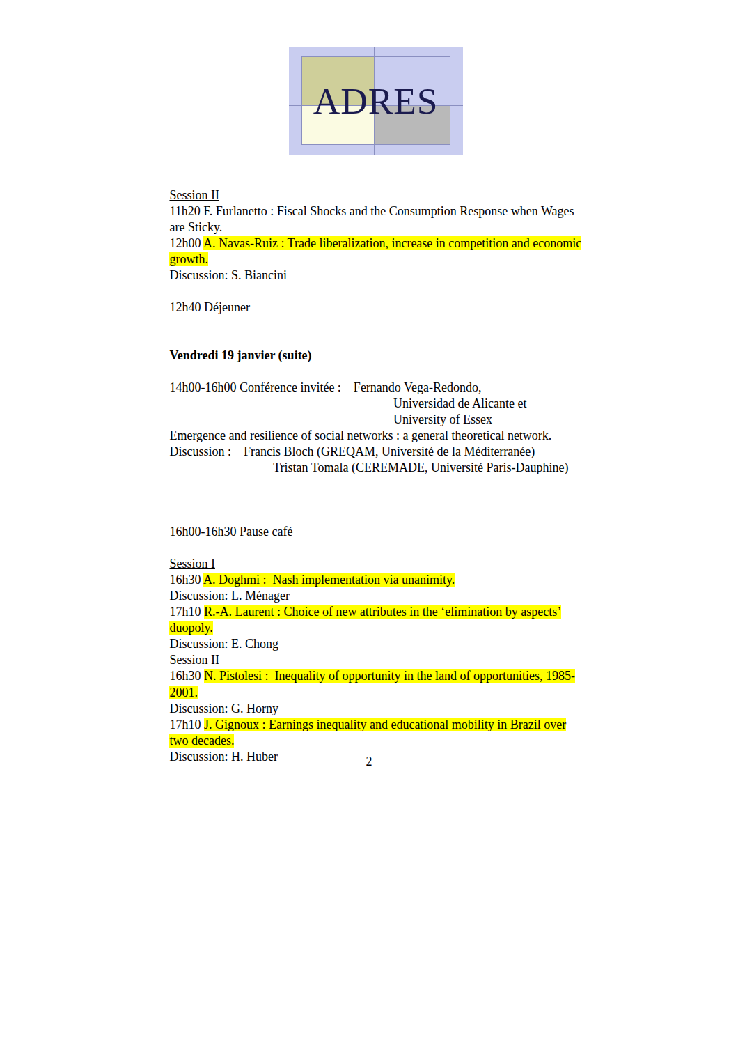ADRES
Session II
11h20 F. Furlanetto : Fiscal Shocks and the Consumption Response when Wages are Sticky.
12h00 A. Navas-Ruiz : Trade liberalization, increase in competition and economic growth.
Discussion: S. Biancini
12h40 Déjeuner
Vendredi 19 janvier (suite)
14h00-16h00 Conférence invitée : Fernando Vega-Redondo,
Universidad de Alicante et University of Essex
Emergence and resilience of social networks : a general theoretical network.
Discussion : Francis Bloch (GREQAM, Université de la Méditerranée)
Tristan Tomala (CEREMADE, Université Paris-Dauphine)
16h00-16h30 Pause café
Session I
16h30 A. Doghmi : Nash implementation via unanimity.
Discussion: L. Ménager
17h10 R.-A. Laurent : Choice of new attributes in the ‘elimination by aspects’ duopoly.
Discussion: E. Chong
Session II
16h30 N. Pistolesi : Inequality of opportunity in the land of opportunities, 1985-2001.
Discussion: G. Horny
17h10 J. Gignoux : Earnings inequality and educational mobility in Brazil over two decades.
Discussion: H. Huber
2